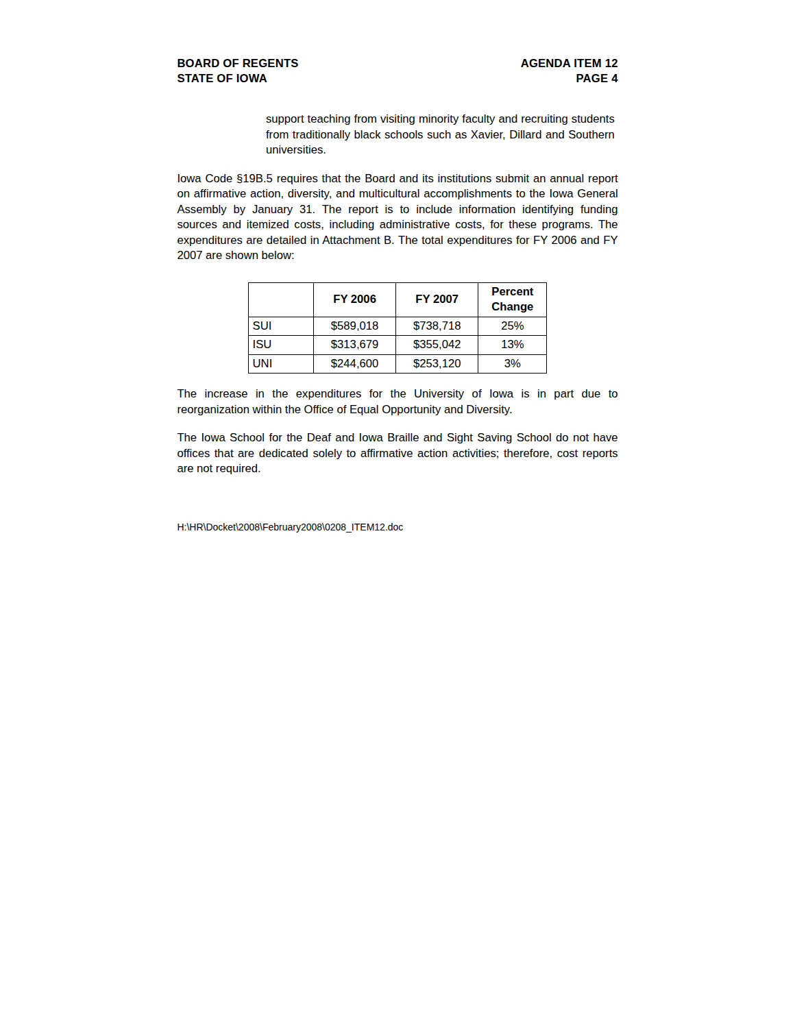BOARD OF REGENTS STATE OF IOWA
AGENDA ITEM 12 PAGE 4
support teaching from visiting minority faculty and recruiting students from traditionally black schools such as Xavier, Dillard and Southern universities.
Iowa Code §19B.5 requires that the Board and its institutions submit an annual report on affirmative action, diversity, and multicultural accomplishments to the Iowa General Assembly by January 31. The report is to include information identifying funding sources and itemized costs, including administrative costs, for these programs. The expenditures are detailed in Attachment B. The total expenditures for FY 2006 and FY 2007 are shown below:
| | FY 2006 | FY 2007 | Percent Change |
| SUI | $589,018 | $738,718 | 25% |
| ISU | $313,679 | $355,042 | 13% |
| UNI | $244,600 | $253,120 | 3% |
The increase in the expenditures for the University of Iowa is in part due to reorganization within the Office of Equal Opportunity and Diversity.
The Iowa School for the Deaf and Iowa Braille and Sight Saving School do not have offices that are dedicated solely to affirmative action activities; therefore, cost reports are not required.
H:\HR\Docket\2008\February2008\0208_ITEM12.doc